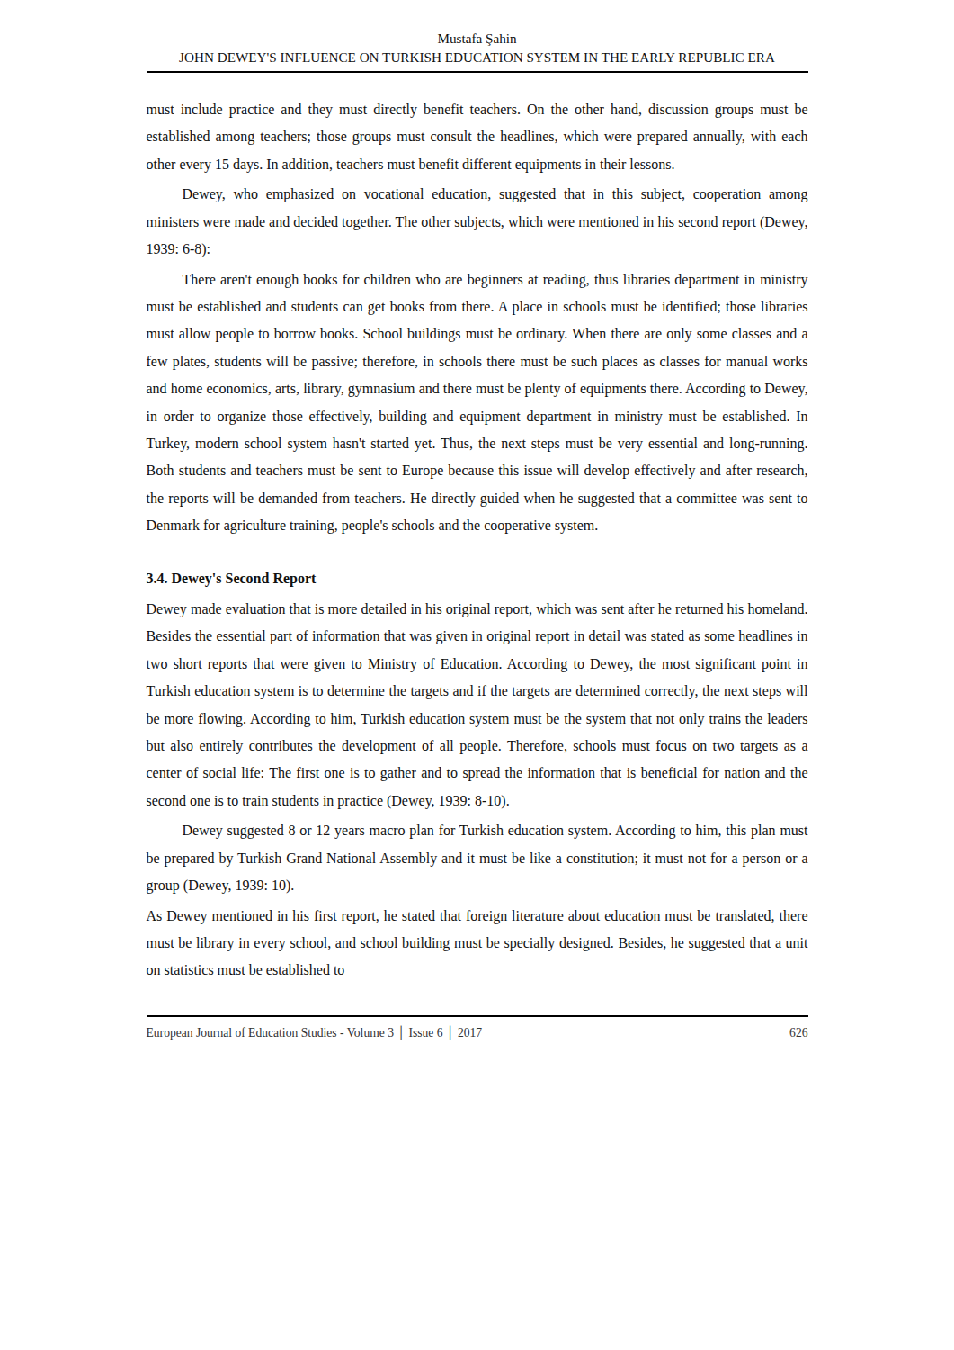Mustafa Şahin
John Dewey's Influence on Turkish Education System in the Early Republic Era
must include practice and they must directly benefit teachers. On the other hand, discussion groups must be established among teachers; those groups must consult the headlines, which were prepared annually, with each other every 15 days. In addition, teachers must benefit different equipments in their lessons.
Dewey, who emphasized on vocational education, suggested that in this subject, cooperation among ministers were made and decided together. The other subjects, which were mentioned in his second report (Dewey, 1939: 6-8):
There aren't enough books for children who are beginners at reading, thus libraries department in ministry must be established and students can get books from there. A place in schools must be identified; those libraries must allow people to borrow books. School buildings must be ordinary. When there are only some classes and a few plates, students will be passive; therefore, in schools there must be such places as classes for manual works and home economics, arts, library, gymnasium and there must be plenty of equipments there. According to Dewey, in order to organize those effectively, building and equipment department in ministry must be established. In Turkey, modern school system hasn't started yet. Thus, the next steps must be very essential and long-running. Both students and teachers must be sent to Europe because this issue will develop effectively and after research, the reports will be demanded from teachers. He directly guided when he suggested that a committee was sent to Denmark for agriculture training, people's schools and the cooperative system.
3.4. Dewey's Second Report
Dewey made evaluation that is more detailed in his original report, which was sent after he returned his homeland. Besides the essential part of information that was given in original report in detail was stated as some headlines in two short reports that were given to Ministry of Education. According to Dewey, the most significant point in Turkish education system is to determine the targets and if the targets are determined correctly, the next steps will be more flowing. According to him, Turkish education system must be the system that not only trains the leaders but also entirely contributes the development of all people. Therefore, schools must focus on two targets as a center of social life: The first one is to gather and to spread the information that is beneficial for nation and the second one is to train students in practice (Dewey, 1939: 8-10).
Dewey suggested 8 or 12 years macro plan for Turkish education system. According to him, this plan must be prepared by Turkish Grand National Assembly and it must be like a constitution; it must not for a person or a group (Dewey, 1939: 10).
As Dewey mentioned in his first report, he stated that foreign literature about education must be translated, there must be library in every school, and school building must be specially designed. Besides, he suggested that a unit on statistics must be established to
European Journal of Education Studies - Volume 3 │ Issue 6 │ 2017 626